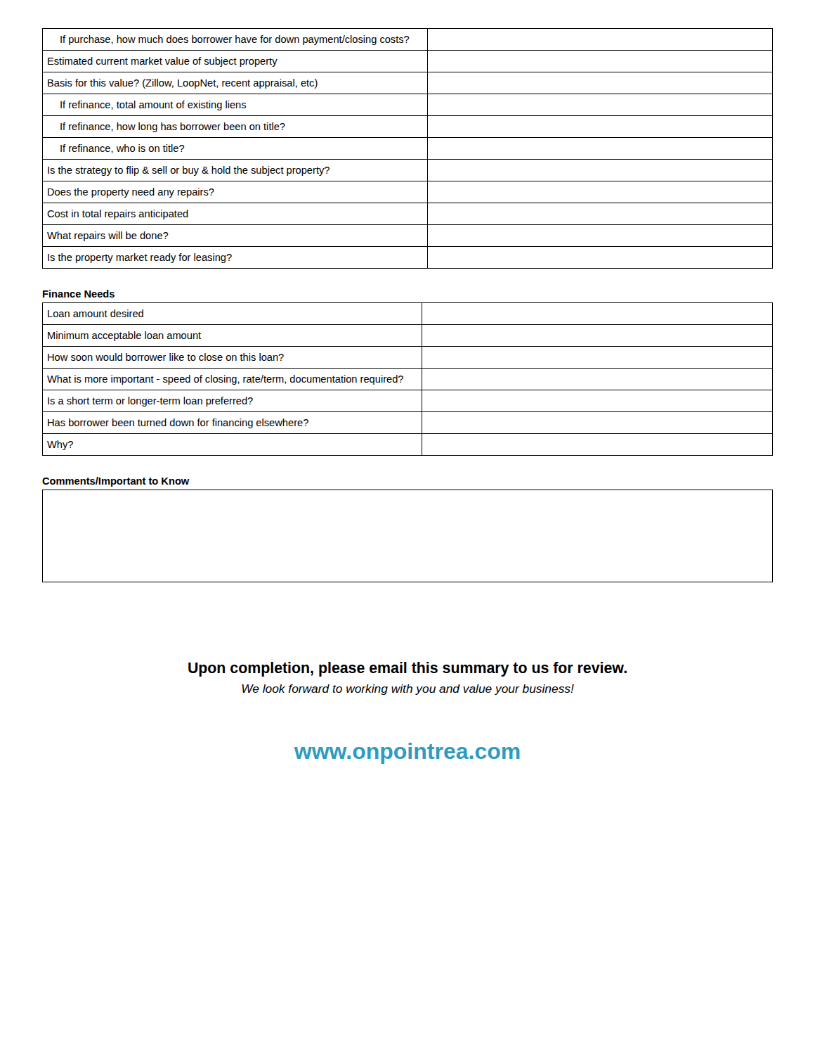| If purchase, how much does borrower have for down payment/closing costs? | |
| Estimated current market value of subject property | |
| Basis for this value? (Zillow, LoopNet, recent appraisal, etc) | |
| If refinance, total amount of existing liens | |
| If refinance, how long has borrower been on title? | |
| If refinance, who is on title? | |
| Is the strategy to flip & sell or buy & hold the subject property? | |
| Does the property need any repairs? | |
| Cost in total repairs anticipated | |
| What repairs will be done? | |
| Is the property market ready for leasing? | |
Finance Needs
| Loan amount desired | |
| Minimum acceptable loan amount | |
| How soon would borrower like to close on this loan? | |
| What is more important - speed of closing, rate/term, documentation required? | |
| Is a short term or longer-term loan preferred? | |
| Has borrower been turned down for financing elsewhere? | |
| Why? | |
Comments/Important to Know
Upon completion, please email this summary to us for review.
We look forward to working with you and value your business!
www.onpointrea.com